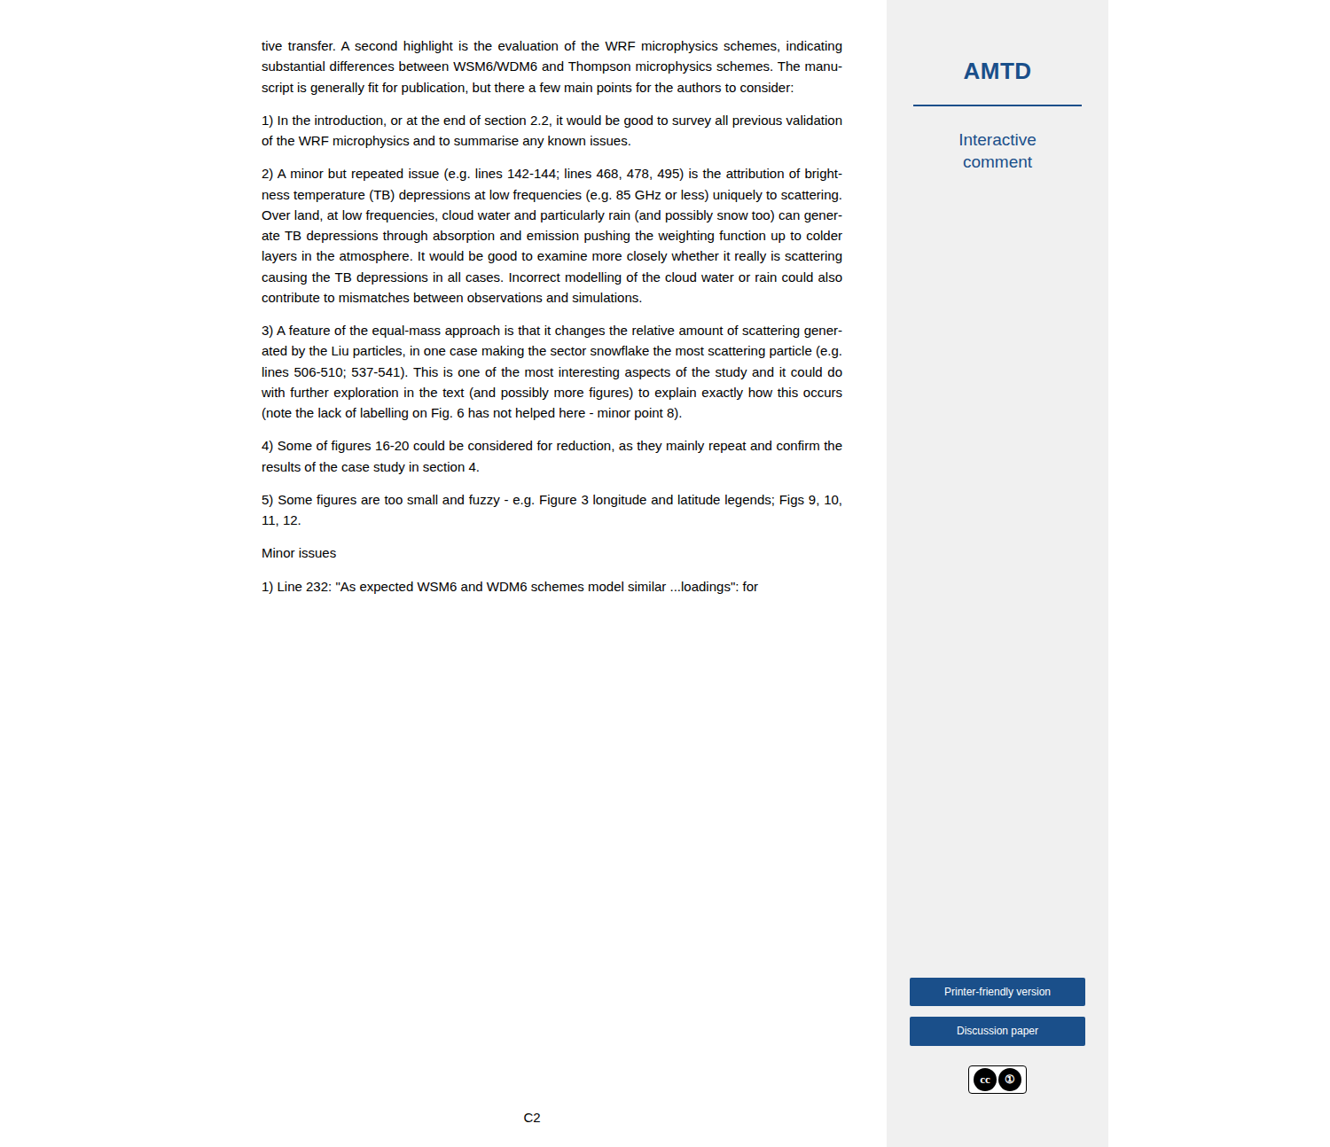AMTD
Interactive
comment
Printer-friendly version Discussion paper
cc ①
tive transfer. A second highlight is the evaluation of the WRF microphysics schemes, indicating substantial differences between WSM6/WDM6 and Thompson microphysics schemes. The manuscript is generally fit for publication, but there a few main points for the authors to consider:
1) In the introduction, or at the end of section 2.2, it would be good to survey all previous validation of the WRF microphysics and to summarise any known issues.
2) A minor but repeated issue (e.g. lines 142-144; lines 468, 478, 495) is the attribution of brightness temperature (TB) depressions at low frequencies (e.g. 85 GHz or less) uniquely to scattering. Over land, at low frequencies, cloud water and particularly rain (and possibly snow too) can generate TB depressions through absorption and emission pushing the weighting function up to colder layers in the atmosphere. It would be good to examine more closely whether it really is scattering causing the TB depressions in all cases. Incorrect modelling of the cloud water or rain could also contribute to mismatches between observations and simulations.
3) A feature of the equal-mass approach is that it changes the relative amount of scattering generated by the Liu particles, in one case making the sector snowflake the most scattering particle (e.g. lines 506-510; 537-541). This is one of the most interesting aspects of the study and it could do with further exploration in the text (and possibly more figures) to explain exactly how this occurs (note the lack of labelling on Fig. 6 has not helped here - minor point 8).
4) Some of figures 16-20 could be considered for reduction, as they mainly repeat and confirm the results of the case study in section 4.
5) Some figures are too small and fuzzy - e.g. Figure 3 longitude and latitude legends; Figs 9, 10, 11, 12.
Minor issues
1) Line 232: "As expected WSM6 and WDM6 schemes model similar ...loadings": for
C2